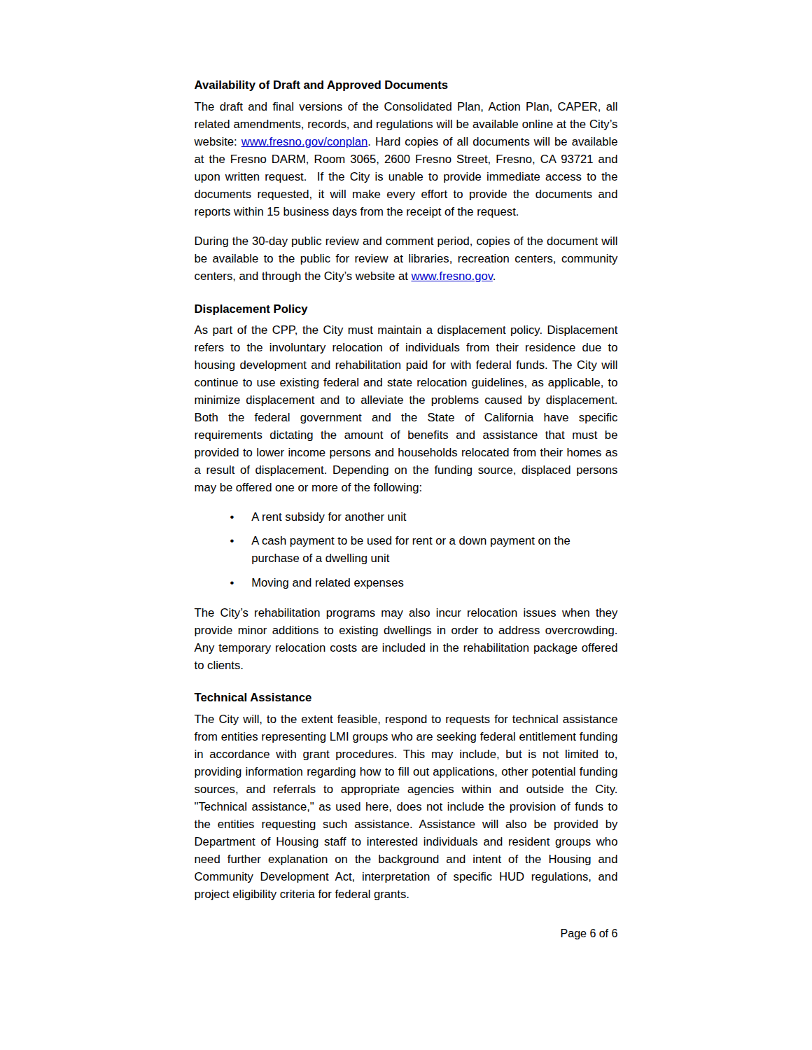Availability of Draft and Approved Documents
The draft and final versions of the Consolidated Plan, Action Plan, CAPER, all related amendments, records, and regulations will be available online at the City’s website: www.fresno.gov/conplan. Hard copies of all documents will be available at the Fresno DARM, Room 3065, 2600 Fresno Street, Fresno, CA 93721 and upon written request. If the City is unable to provide immediate access to the documents requested, it will make every effort to provide the documents and reports within 15 business days from the receipt of the request.
During the 30-day public review and comment period, copies of the document will be available to the public for review at libraries, recreation centers, community centers, and through the City’s website at www.fresno.gov.
Displacement Policy
As part of the CPP, the City must maintain a displacement policy. Displacement refers to the involuntary relocation of individuals from their residence due to housing development and rehabilitation paid for with federal funds. The City will continue to use existing federal and state relocation guidelines, as applicable, to minimize displacement and to alleviate the problems caused by displacement. Both the federal government and the State of California have specific requirements dictating the amount of benefits and assistance that must be provided to lower income persons and households relocated from their homes as a result of displacement. Depending on the funding source, displaced persons may be offered one or more of the following:
A rent subsidy for another unit
A cash payment to be used for rent or a down payment on the purchase of a dwelling unit
Moving and related expenses
The City’s rehabilitation programs may also incur relocation issues when they provide minor additions to existing dwellings in order to address overcrowding. Any temporary relocation costs are included in the rehabilitation package offered to clients.
Technical Assistance
The City will, to the extent feasible, respond to requests for technical assistance from entities representing LMI groups who are seeking federal entitlement funding in accordance with grant procedures. This may include, but is not limited to, providing information regarding how to fill out applications, other potential funding sources, and referrals to appropriate agencies within and outside the City. "Technical assistance," as used here, does not include the provision of funds to the entities requesting such assistance. Assistance will also be provided by Department of Housing staff to interested individuals and resident groups who need further explanation on the background and intent of the Housing and Community Development Act, interpretation of specific HUD regulations, and project eligibility criteria for federal grants.
Page 6 of 6